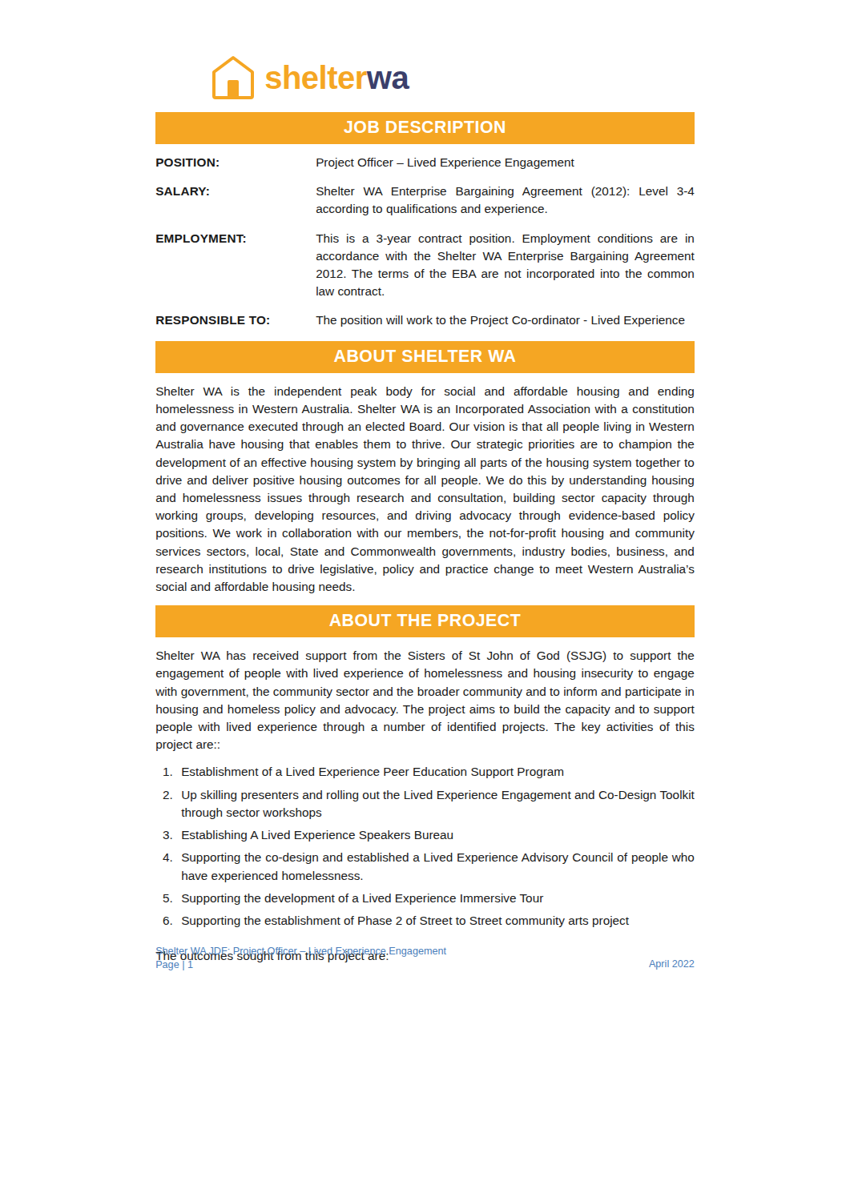shelter wa
JOB DESCRIPTION
POSITION:
Project Officer – Lived Experience Engagement
SALARY:
Shelter WA Enterprise Bargaining Agreement (2012): Level 3-4 according to qualifications and experience.
EMPLOYMENT:
This is a 3-year contract position. Employment conditions are in accordance with the Shelter WA Enterprise Bargaining Agreement 2012. The terms of the EBA are not incorporated into the common law contract.
RESPONSIBLE TO:
The position will work to the Project Co-ordinator - Lived Experience
ABOUT SHELTER WA
Shelter WA is the independent peak body for social and affordable housing and ending homelessness in Western Australia. Shelter WA is an Incorporated Association with a constitution and governance executed through an elected Board. Our vision is that all people living in Western Australia have housing that enables them to thrive. Our strategic priorities are to champion the development of an effective housing system by bringing all parts of the housing system together to drive and deliver positive housing outcomes for all people. We do this by understanding housing and homelessness issues through research and consultation, building sector capacity through working groups, developing resources, and driving advocacy through evidence-based policy positions. We work in collaboration with our members, the not-for-profit housing and community services sectors, local, State and Commonwealth governments, industry bodies, business, and research institutions to drive legislative, policy and practice change to meet Western Australia’s social and affordable housing needs.
ABOUT THE PROJECT
Shelter WA has received support from the Sisters of St John of God (SSJG) to support the engagement of people with lived experience of homelessness and housing insecurity to engage with government, the community sector and the broader community and to inform and participate in housing and homeless policy and advocacy. The project aims to build the capacity and to support people with lived experience through a number of identified projects. The key activities of this project are::
Establishment of a Lived Experience Peer Education Support Program
Up skilling presenters and rolling out the Lived Experience Engagement and Co-Design Toolkit through sector workshops
Establishing A Lived Experience Speakers Bureau
Supporting the co-design and established a Lived Experience Advisory Council of people who have experienced homelessness.
Supporting the development of a Lived Experience Immersive Tour
Supporting the establishment of Phase 2 of Street to Street community arts project
The outcomes sought from this project are:
Shelter WA JDF: Project Officer – Lived Experience Engagement
Page | 1
April 2022